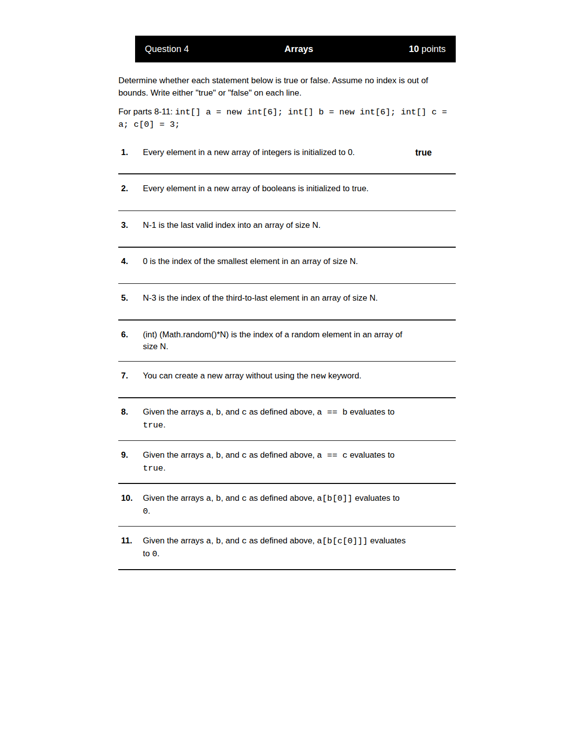Question 4
Arrays
10 points
Determine whether each statement below is true or false. Assume no index is out of bounds. Write either "true" or "false" on each line.
For parts 8-11: int[] a = new int[6]; int[] b = new int[6]; int[] c = a; c[0] = 3;
Every element in a new array of integers is initialized to 0.
true
Every element in a new array of booleans is initialized to true.
N-1 is the last valid index into an array of size N.
0 is the index of the smallest element in an array of size N.
N-3 is the index of the third-to-last element in an array of size N.
(int) (Math.random()*N) is the index of a random element in an array of size N.
You can create a new array without using the new keyword.
Given the arrays a, b, and c as defined above, a == b evaluates to true.
Given the arrays a, b, and c as defined above, a == c evaluates to true.
Given the arrays a, b, and c as defined above, a[b[0]] evaluates to 0.
Given the arrays a, b, and c as defined above, a[b[c[0]]] evaluates to 0.